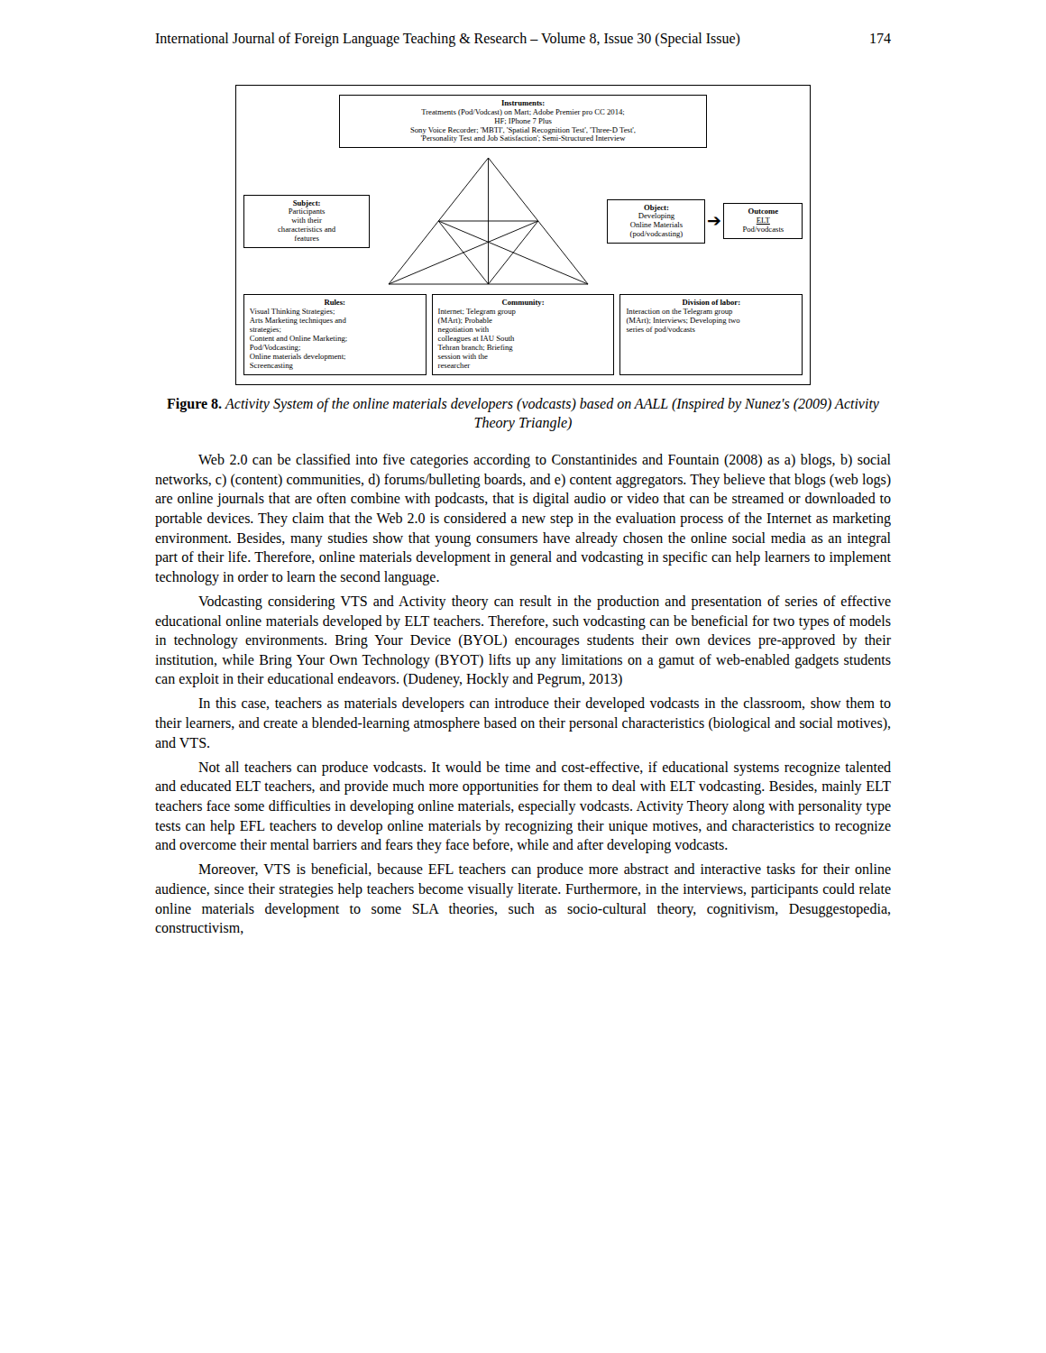International Journal of Foreign Language Teaching & Research – Volume 8, Issue 30 (Special Issue)
174
Instruments:
Treatments (Pod/Vodcast) on Mart; Adobe Premier pro CC 2014;
HF; IPhone 7 Plus
Sony Voice Recorder; 'MBTI', 'Spatial Recognition Test', 'Three-D Test',
'Personality Test and Job Satisfaction'; Semi-Structured Interview
Subject: Participants
with their
characteristics and
features
Object: Developing
Online Materials
(pod/vodcasting)
➔
Outcome ELT
Pod/vodcasts
Rules: Visual Thinking Strategies;
Arts Marketing techniques and
strategies;
Content and Online Marketing;
Pod/Vodcasting;
Online materials development;
Screencasting
Community: Internet; Telegram group
(MArt); Probable
negotiation with
colleagues at IAU South
Tehran branch; Briefing
session with the
researcher
Division of labor: Interaction on the Telegram group
(MArt); Interviews; Developing two
series of pod/vodcasts
Figure 8. Activity System of the online materials developers (vodcasts) based on AALL (Inspired by Nunez's (2009) Activity Theory Triangle)
Web 2.0 can be classified into five categories according to Constantinides and Fountain (2008) as a) blogs, b) social networks, c) (content) communities, d) forums/bulleting boards, and e) content aggregators. They believe that blogs (web logs) are online journals that are often combine with podcasts, that is digital audio or video that can be streamed or downloaded to portable devices. They claim that the Web 2.0 is considered a new step in the evaluation process of the Internet as marketing environment. Besides, many studies show that young consumers have already chosen the online social media as an integral part of their life. Therefore, online materials development in general and vodcasting in specific can help learners to implement technology in order to learn the second language.
Vodcasting considering VTS and Activity theory can result in the production and presentation of series of effective educational online materials developed by ELT teachers. Therefore, such vodcasting can be beneficial for two types of models in technology environments. Bring Your Device (BYOL) encourages students their own devices pre-approved by their institution, while Bring Your Own Technology (BYOT) lifts up any limitations on a gamut of web-enabled gadgets students can exploit in their educational endeavors. (Dudeney, Hockly and Pegrum, 2013)
In this case, teachers as materials developers can introduce their developed vodcasts in the classroom, show them to their learners, and create a blended-learning atmosphere based on their personal characteristics (biological and social motives), and VTS.
Not all teachers can produce vodcasts. It would be time and cost-effective, if educational systems recognize talented and educated ELT teachers, and provide much more opportunities for them to deal with ELT vodcasting. Besides, mainly ELT teachers face some difficulties in developing online materials, especially vodcasts. Activity Theory along with personality type tests can help EFL teachers to develop online materials by recognizing their unique motives, and characteristics to recognize and overcome their mental barriers and fears they face before, while and after developing vodcasts.
Moreover, VTS is beneficial, because EFL teachers can produce more abstract and interactive tasks for their online audience, since their strategies help teachers become visually literate. Furthermore, in the interviews, participants could relate online materials development to some SLA theories, such as socio-cultural theory, cognitivism, Desuggestopedia, constructivism,